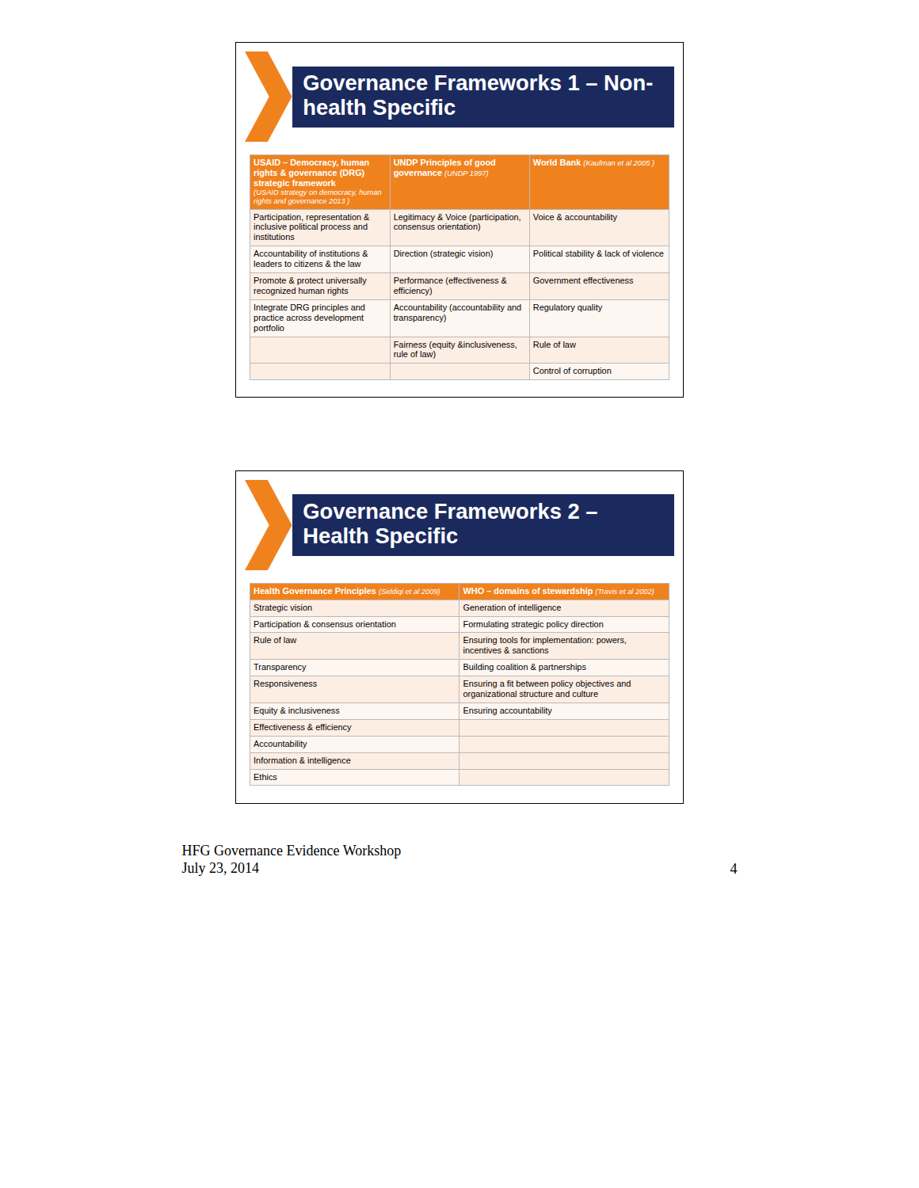Governance Frameworks 1 – Non-health Specific
| USAID – Democracy, human rights & governance (DRG) strategic framework (USAID strategy on democracy, human rights and governance 2013 ) | UNDP Principles of good governance (UNDP 1997) | World Bank (Kaufman et al 2005 ) |
| --- | --- | --- |
| Participation, representation & inclusive political process and institutions | Legitimacy & Voice (participation, consensus orientation) | Voice & accountability |
| Accountability of institutions & leaders to citizens & the law | Direction (strategic vision) | Political stability & lack of violence |
| Promote & protect universally recognized human rights | Performance (effectiveness & efficiency) | Government effectiveness |
| Integrate DRG principles and practice across development portfolio | Accountability (accountability and transparency) | Regulatory quality |
| | Fairness (equity &inclusiveness, rule of law) | Rule of law |
| | | Control of corruption |
Governance Frameworks 2 – Health Specific
| Health Governance Principles (Siddiqi et al 2009) | WHO – domains of stewardship (Travis et al 2002) |
| --- | --- |
| Strategic vision | Generation of intelligence |
| Participation & consensus orientation | Formulating strategic policy direction |
| Rule of law | Ensuring tools for implementation: powers, incentives & sanctions |
| Transparency | Building coalition & partnerships |
| Responsiveness | Ensuring a fit between policy objectives and organizational structure and culture |
| Equity & inclusiveness | Ensuring accountability |
| Effectiveness & efficiency | |
| Accountability | |
| Information & intelligence | |
| Ethics | |
HFG Governance Evidence Workshop
July 23, 2014
4